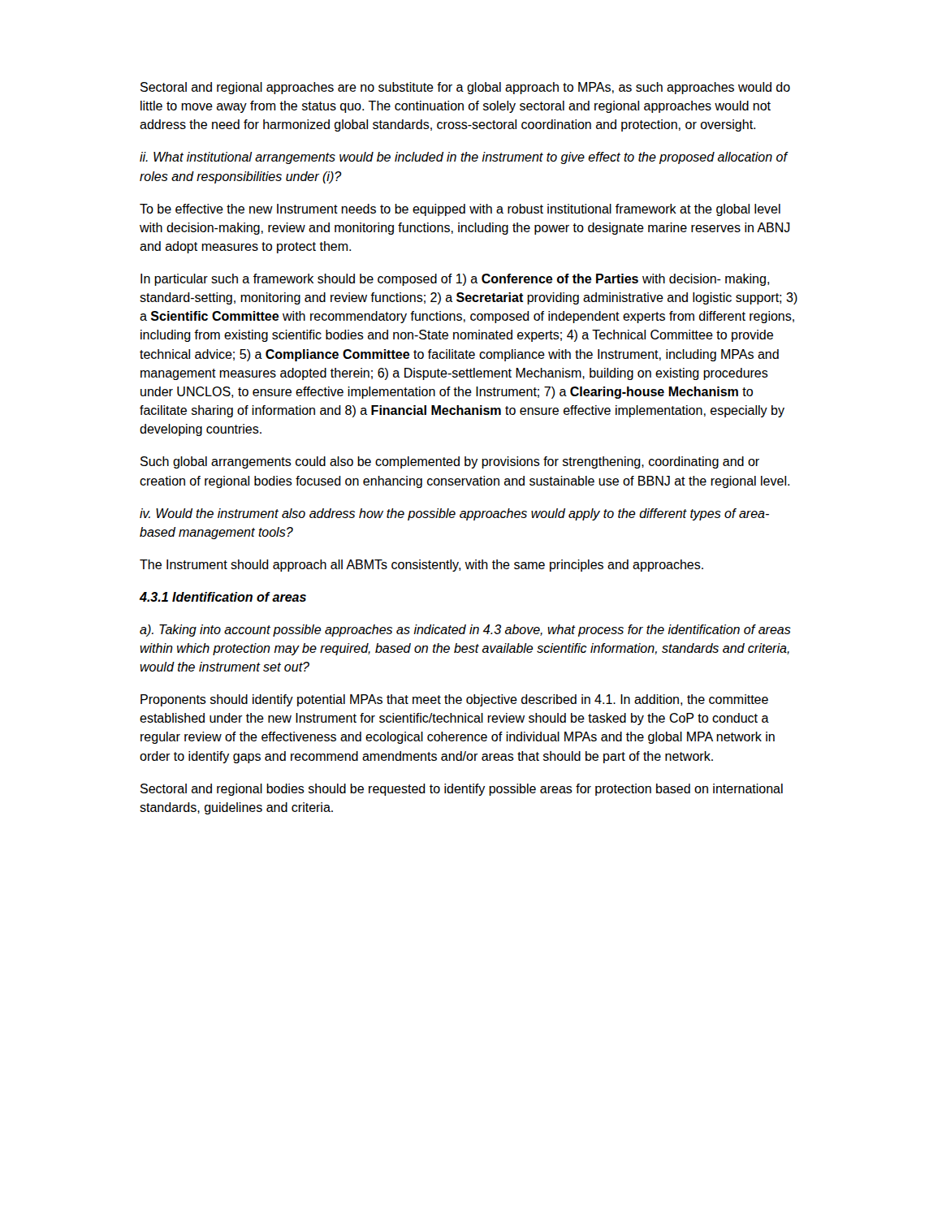Sectoral and regional approaches are no substitute for a global approach to MPAs, as such approaches would do little to move away from the status quo. The continuation of solely sectoral and regional approaches would not address the need for harmonized global standards, cross-sectoral coordination and protection, or oversight.
ii. What institutional arrangements would be included in the instrument to give effect to the proposed allocation of roles and responsibilities under (i)?
To be effective the new Instrument needs to be equipped with a robust institutional framework at the global level with decision-making, review and monitoring functions, including the power to designate marine reserves in ABNJ and adopt measures to protect them.
In particular such a framework should be composed of 1) a Conference of the Parties with decision- making, standard-setting, monitoring and review functions; 2) a Secretariat providing administrative and logistic support; 3) a Scientific Committee with recommendatory functions, composed of independent experts from different regions, including from existing scientific bodies and non-State nominated experts; 4) a Technical Committee to provide technical advice; 5) a Compliance Committee to facilitate compliance with the Instrument, including MPAs and management measures adopted therein; 6) a Dispute-settlement Mechanism, building on existing procedures under UNCLOS, to ensure effective implementation of the Instrument; 7) a Clearing-house Mechanism to facilitate sharing of information and 8) a Financial Mechanism to ensure effective implementation, especially by developing countries.
Such global arrangements could also be complemented by provisions for strengthening, coordinating and or creation of regional bodies focused on enhancing conservation and sustainable use of BBNJ at the regional level.
iv. Would the instrument also address how the possible approaches would apply to the different types of area-based management tools?
The Instrument should approach all ABMTs consistently, with the same principles and approaches.
4.3.1 Identification of areas
a). Taking into account possible approaches as indicated in 4.3 above, what process for the identification of areas within which protection may be required, based on the best available scientific information, standards and criteria, would the instrument set out?
Proponents should identify potential MPAs that meet the objective described in 4.1. In addition, the committee established under the new Instrument for scientific/technical review should be tasked by the CoP to conduct a regular review of the effectiveness and ecological coherence of individual MPAs and the global MPA network in order to identify gaps and recommend amendments and/or areas that should be part of the network.
Sectoral and regional bodies should be requested to identify possible areas for protection based on international standards, guidelines and criteria.